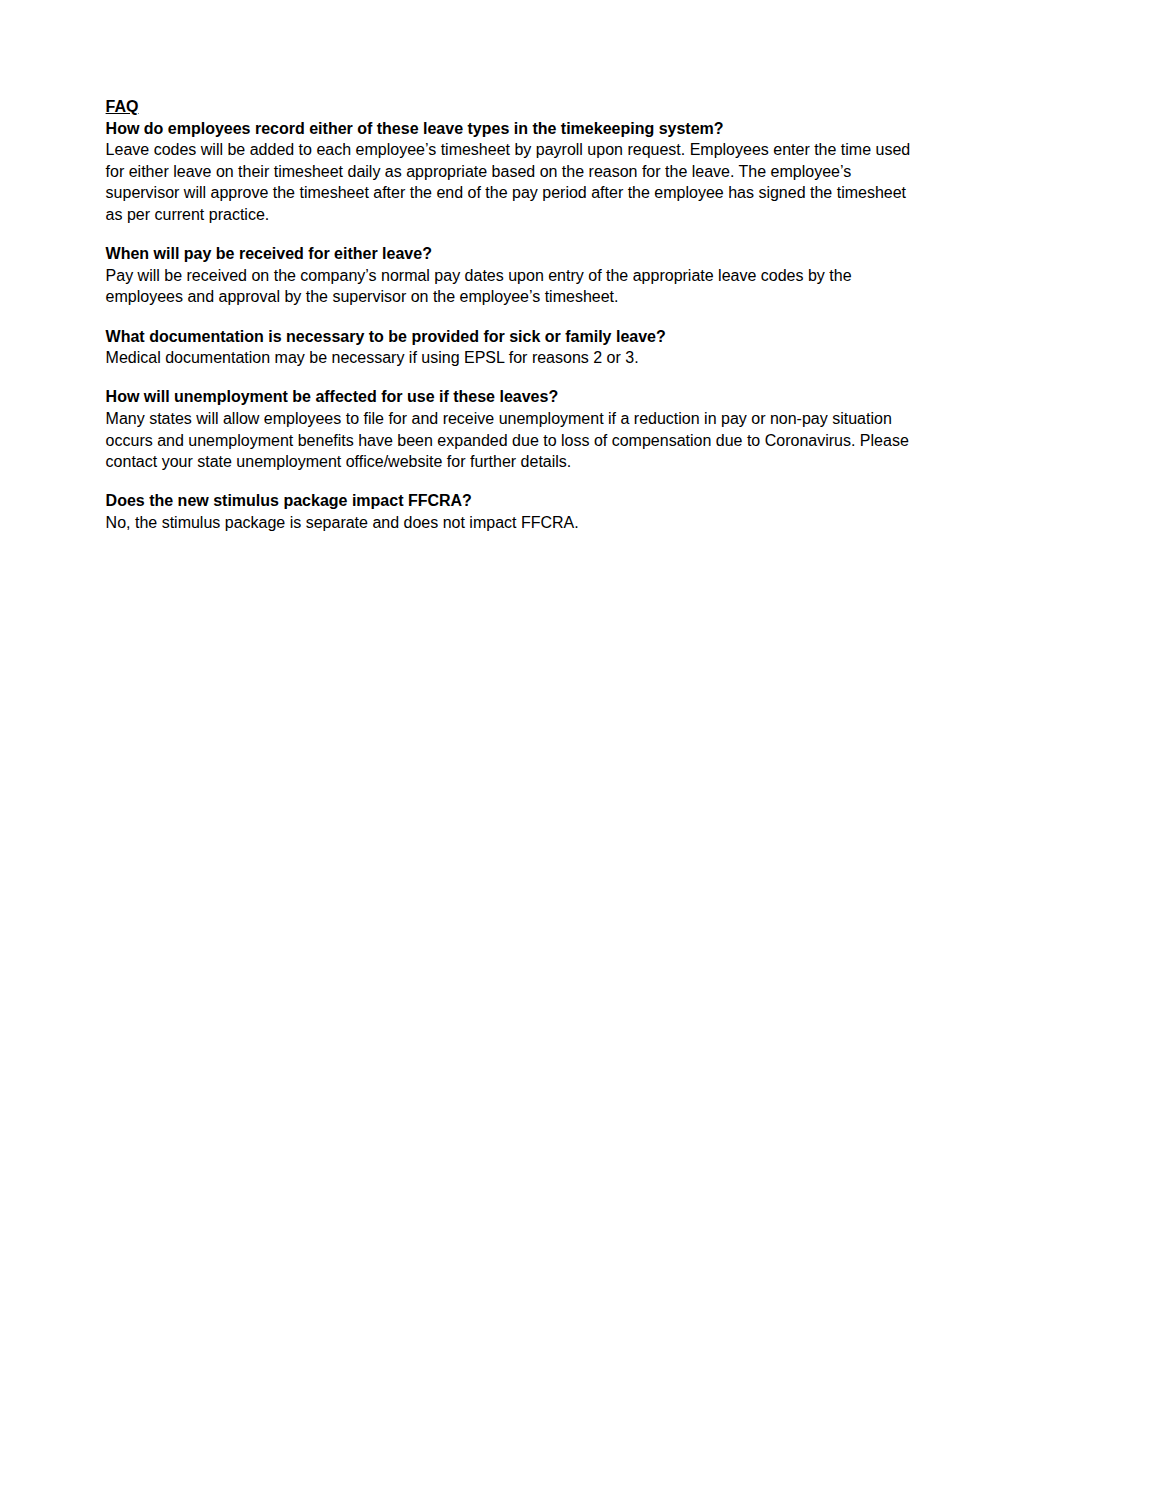FAQ
How do employees record either of these leave types in the timekeeping system?
Leave codes will be added to each employee’s timesheet by payroll upon request. Employees enter the time used for either leave on their timesheet daily as appropriate based on the reason for the leave. The employee’s supervisor will approve the timesheet after the end of the pay period after the employee has signed the timesheet as per current practice.
When will pay be received for either leave?
Pay will be received on the company’s normal pay dates upon entry of the appropriate leave codes by the employees and approval by the supervisor on the employee’s timesheet.
What documentation is necessary to be provided for sick or family leave?
Medical documentation may be necessary if using EPSL for reasons 2 or 3.
How will unemployment be affected for use if these leaves?
Many states will allow employees to file for and receive unemployment if a reduction in pay or non-pay situation occurs and unemployment benefits have been expanded due to loss of compensation due to Coronavirus. Please contact your state unemployment office/website for further details.
Does the new stimulus package impact FFCRA?
No, the stimulus package is separate and does not impact FFCRA.